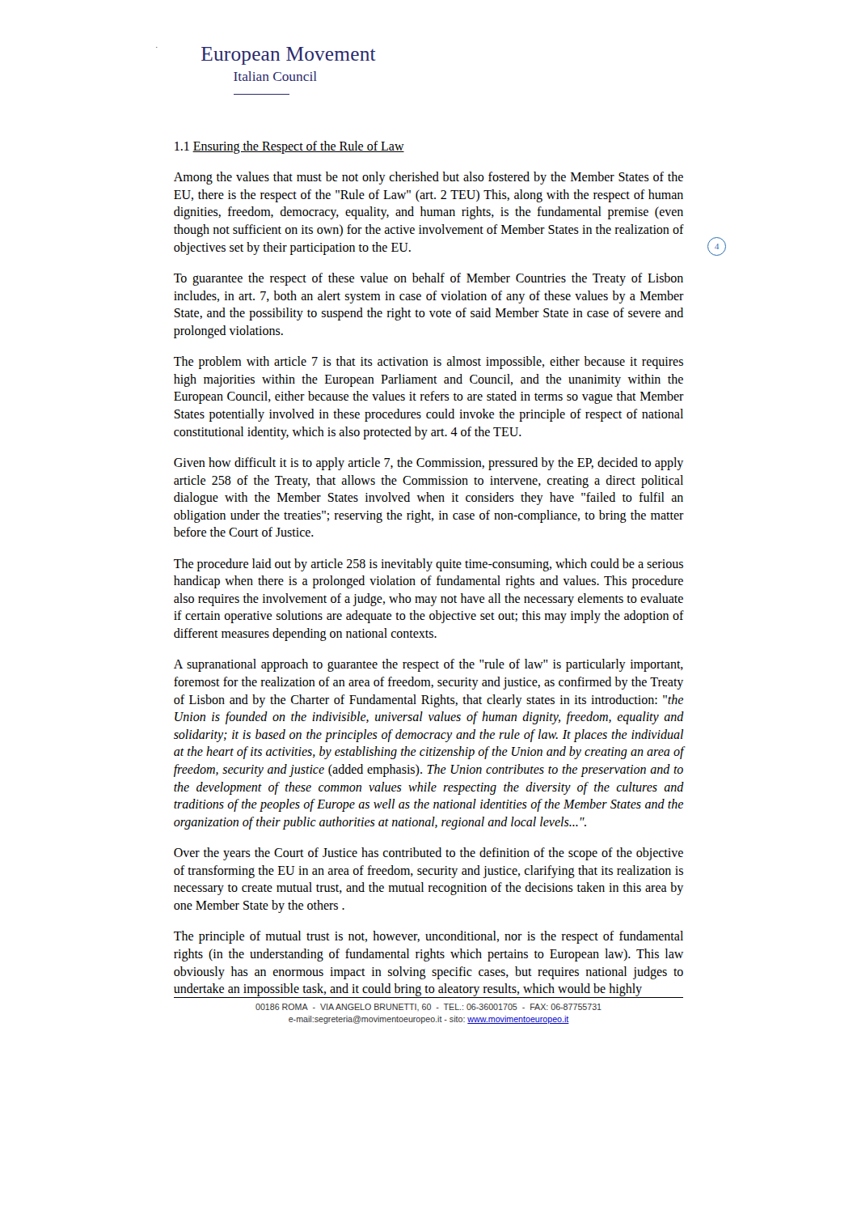.
European Movement
Italian Council
4
1.1 Ensuring the Respect of the Rule of Law
Among the values that must be not only cherished but also fostered by the Member States of the EU, there is the respect of the "Rule of Law" (art. 2 TEU) This, along with the respect of human dignities, freedom, democracy, equality, and human rights, is the fundamental premise (even though not sufficient on its own) for the active involvement of Member States in the realization of objectives set by their participation to the EU.
To guarantee the respect of these value on behalf of Member Countries the Treaty of Lisbon includes, in art. 7, both an alert system in case of violation of any of these values by a Member State, and the possibility to suspend the right to vote of said Member State in case of severe and prolonged violations.
The problem with article 7 is that its activation is almost impossible, either because it requires high majorities within the European Parliament and Council, and the unanimity within the European Council, either because the values it refers to are stated in terms so vague that Member States potentially involved in these procedures could invoke the principle of respect of national constitutional identity, which is also protected by art. 4 of the TEU.
Given how difficult it is to apply article 7, the Commission, pressured by the EP, decided to apply article 258 of the Treaty, that allows the Commission to intervene, creating a direct political dialogue with the Member States involved when it considers they have "failed to fulfil an obligation under the treaties"; reserving the right, in case of non-compliance, to bring the matter before the Court of Justice.
The procedure laid out by article 258 is inevitably quite time-consuming, which could be a serious handicap when there is a prolonged violation of fundamental rights and values. This procedure also requires the involvement of a judge, who may not have all the necessary elements to evaluate if certain operative solutions are adequate to the objective set out; this may imply the adoption of different measures depending on national contexts.
A supranational approach to guarantee the respect of the "rule of law" is particularly important, foremost for the realization of an area of freedom, security and justice, as confirmed by the Treaty of Lisbon and by the Charter of Fundamental Rights, that clearly states in its introduction: "the Union is founded on the indivisible, universal values of human dignity, freedom, equality and solidarity; it is based on the principles of democracy and the rule of law. It places the individual at the heart of its activities, by establishing the citizenship of the Union and by creating an area of freedom, security and justice (added emphasis). The Union contributes to the preservation and to the development of these common values while respecting the diversity of the cultures and traditions of the peoples of Europe as well as the national identities of the Member States and the organization of their public authorities at national, regional and local levels...".
Over the years the Court of Justice has contributed to the definition of the scope of the objective of transforming the EU in an area of freedom, security and justice, clarifying that its realization is necessary to create mutual trust, and the mutual recognition of the decisions taken in this area by one Member State by the others .
The principle of mutual trust is not, however, unconditional, nor is the respect of fundamental rights (in the understanding of fundamental rights which pertains to European law). This law obviously has an enormous impact in solving specific cases, but requires national judges to undertake an impossible task, and it could bring to aleatory results, which would be highly
00186 ROMA - VIA ANGELO BRUNETTI, 60 - TEL.: 06-36001705 - FAX: 06-87755731
e-mail:segreteria@movimentoeuropeo.it - sito: www.movimentoeuropeo.it